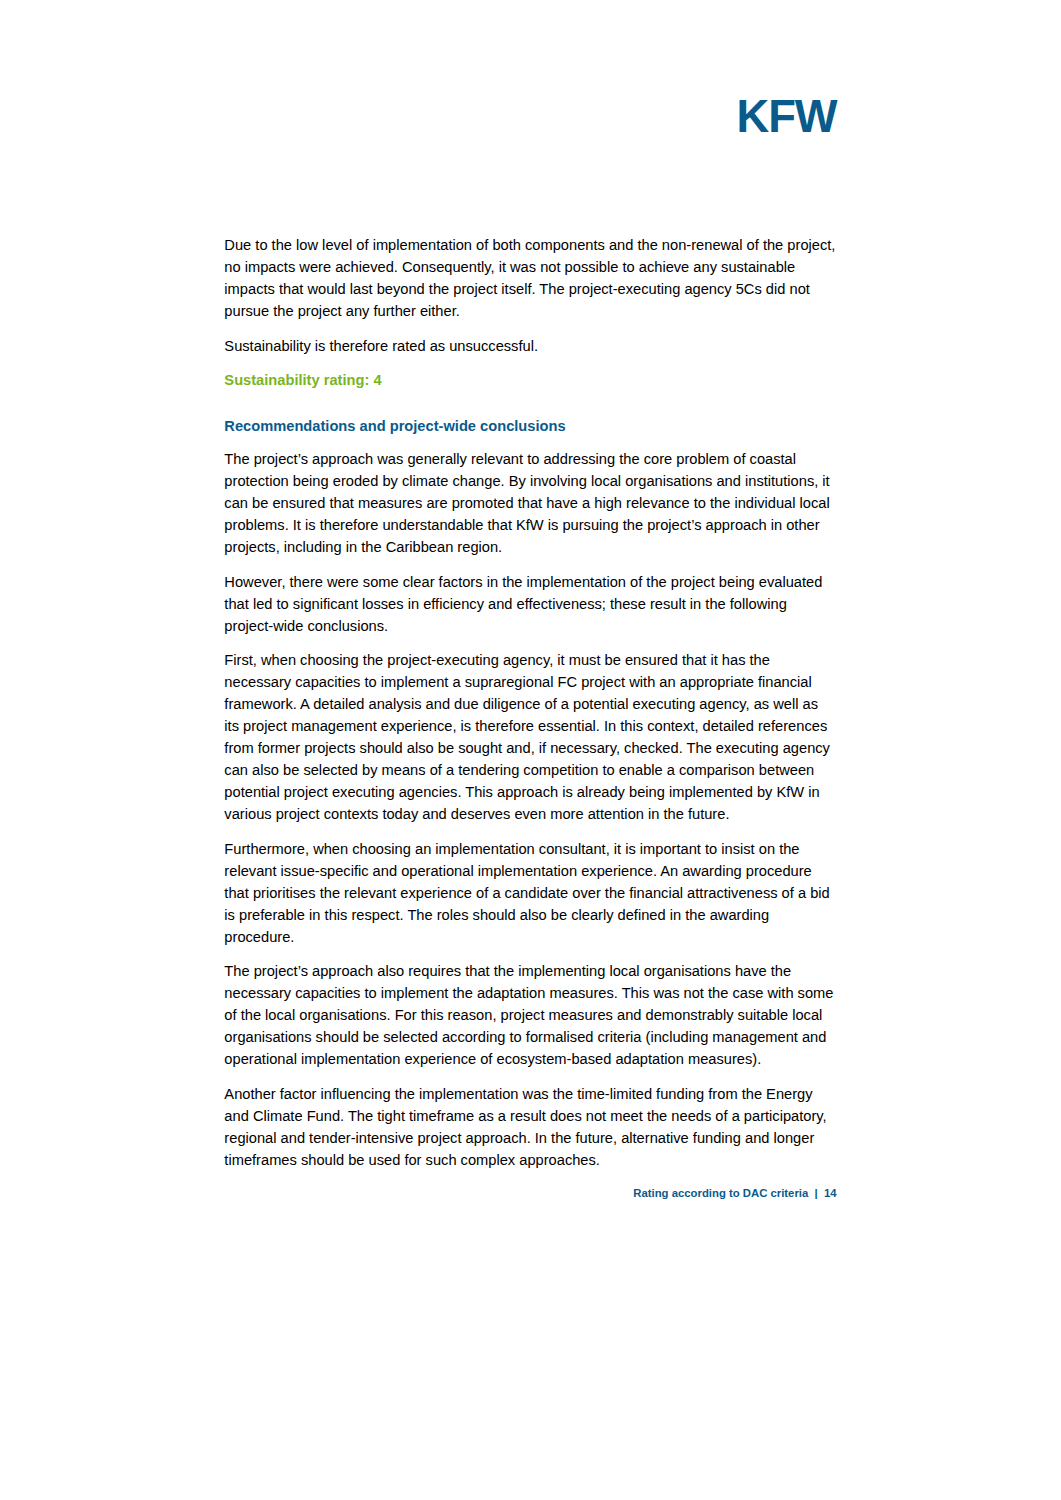KFW
Due to the low level of implementation of both components and the non-renewal of the project, no impacts were achieved. Consequently, it was not possible to achieve any sustainable impacts that would last beyond the project itself. The project-executing agency 5Cs did not pursue the project any further either.
Sustainability is therefore rated as unsuccessful.
Sustainability rating: 4
Recommendations and project-wide conclusions
The project’s approach was generally relevant to addressing the core problem of coastal protection being eroded by climate change. By involving local organisations and institutions, it can be ensured that measures are promoted that have a high relevance to the individual local problems. It is therefore understandable that KfW is pursuing the project’s approach in other projects, including in the Caribbean region.
However, there were some clear factors in the implementation of the project being evaluated that led to significant losses in efficiency and effectiveness; these result in the following project-wide conclusions.
First, when choosing the project-executing agency, it must be ensured that it has the necessary capacities to implement a supraregional FC project with an appropriate financial framework. A detailed analysis and due diligence of a potential executing agency, as well as its project management experience, is therefore essential. In this context, detailed references from former projects should also be sought and, if necessary, checked. The executing agency can also be selected by means of a tendering competition to enable a comparison between potential project executing agencies. This approach is already being implemented by KfW in various project contexts today and deserves even more attention in the future.
Furthermore, when choosing an implementation consultant, it is important to insist on the relevant issue-specific and operational implementation experience. An awarding procedure that prioritises the relevant experience of a candidate over the financial attractiveness of a bid is preferable in this respect. The roles should also be clearly defined in the awarding procedure.
The project’s approach also requires that the implementing local organisations have the necessary capacities to implement the adaptation measures. This was not the case with some of the local organisations. For this reason, project measures and demonstrably suitable local organisations should be selected according to formalised criteria (including management and operational implementation experience of ecosystem-based adaptation measures).
Another factor influencing the implementation was the time-limited funding from the Energy and Climate Fund. The tight timeframe as a result does not meet the needs of a participatory, regional and tender-intensive project approach. In the future, alternative funding and longer timeframes should be used for such complex approaches.
Rating according to DAC criteria | 14